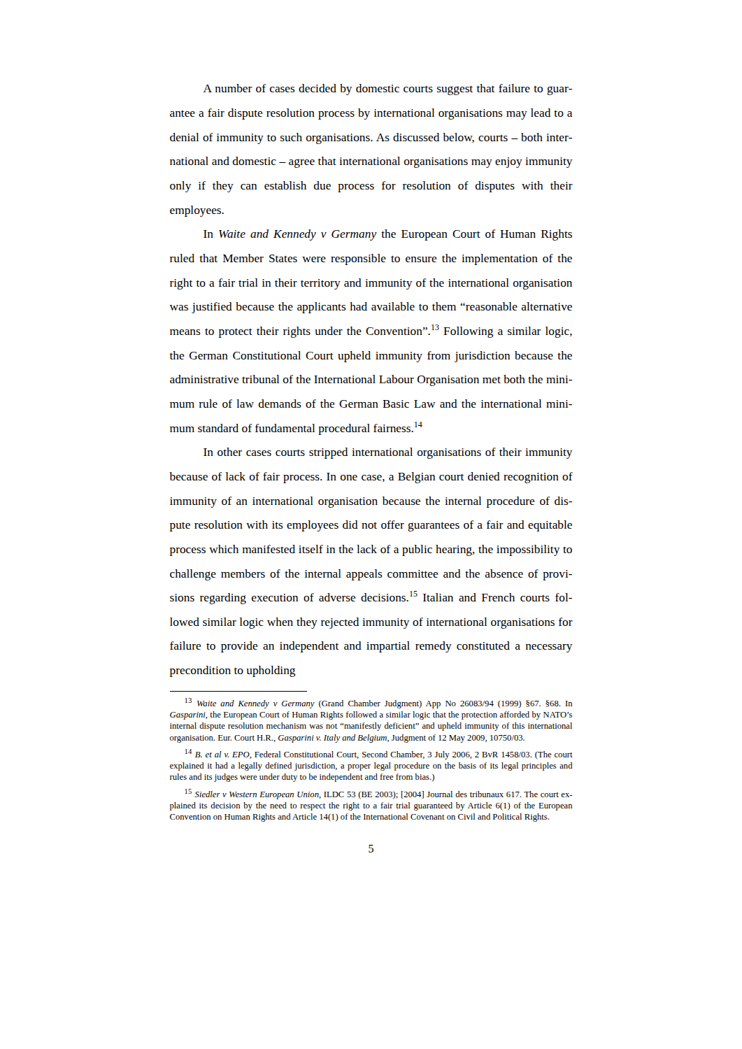A number of cases decided by domestic courts suggest that failure to guarantee a fair dispute resolution process by international organisations may lead to a denial of immunity to such organisations. As discussed below, courts – both international and domestic – agree that international organisations may enjoy immunity only if they can establish due process for resolution of disputes with their employees.
In Waite and Kennedy v Germany the European Court of Human Rights ruled that Member States were responsible to ensure the implementation of the right to a fair trial in their territory and immunity of the international organisation was justified because the applicants had available to them “reasonable alternative means to protect their rights under the Convention”.13 Following a similar logic, the German Constitutional Court upheld immunity from jurisdiction because the administrative tribunal of the International Labour Organisation met both the minimum rule of law demands of the German Basic Law and the international minimum standard of fundamental procedural fairness.14
In other cases courts stripped international organisations of their immunity because of lack of fair process. In one case, a Belgian court denied recognition of immunity of an international organisation because the internal procedure of dispute resolution with its employees did not offer guarantees of a fair and equitable process which manifested itself in the lack of a public hearing, the impossibility to challenge members of the internal appeals committee and the absence of provisions regarding execution of adverse decisions.15 Italian and French courts followed similar logic when they rejected immunity of international organisations for failure to provide an independent and impartial remedy constituted a necessary precondition to upholding
13 Waite and Kennedy v Germany (Grand Chamber Judgment) App No 26083/94 (1999) §67. §68. In Gasparini, the European Court of Human Rights followed a similar logic that the protection afforded by NATO’s internal dispute resolution mechanism was not “manifestly deficient” and upheld immunity of this international organisation. Eur. Court H.R., Gasparini v. Italy and Belgium, Judgment of 12 May 2009, 10750/03.
14 B. et al v. EPO, Federal Constitutional Court, Second Chamber, 3 July 2006, 2 BvR 1458/03. (The court explained it had a legally defined jurisdiction, a proper legal procedure on the basis of its legal principles and rules and its judges were under duty to be independent and free from bias.)
15 Siedler v Western European Union, ILDC 53 (BE 2003); [2004] Journal des tribunaux 617. The court explained its decision by the need to respect the right to a fair trial guaranteed by Article 6(1) of the European Convention on Human Rights and Article 14(1) of the International Covenant on Civil and Political Rights.
5